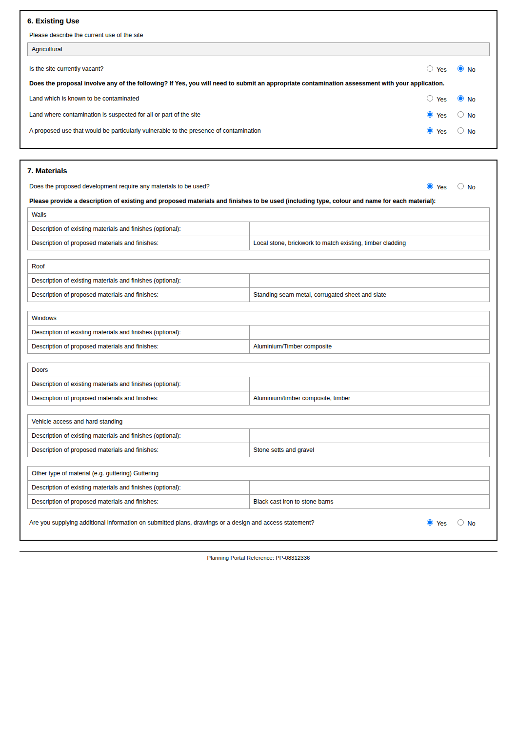6. Existing Use
Please describe the current use of the site
Agricultural
Is the site currently vacant? Yes No
Does the proposal involve any of the following? If Yes, you will need to submit an appropriate contamination assessment with your application.
Land which is known to be contaminated Yes No
Land where contamination is suspected for all or part of the site Yes No
A proposed use that would be particularly vulnerable to the presence of contamination Yes No
7. Materials
Does the proposed development require any materials to be used? Yes No
Please provide a description of existing and proposed materials and finishes to be used (including type, colour and name for each material):
| Walls |
| Description of existing materials and finishes (optional): | |
| Description of proposed materials and finishes: | Local stone, brickwork to match existing, timber cladding |
| Roof |
| Description of existing materials and finishes (optional): | |
| Description of proposed materials and finishes: | Standing seam metal, corrugated sheet and slate |
| Windows |
| Description of existing materials and finishes (optional): | |
| Description of proposed materials and finishes: | Aluminium/Timber composite |
| Doors |
| Description of existing materials and finishes (optional): | |
| Description of proposed materials and finishes: | Aluminium/timber composite, timber |
| Vehicle access and hard standing |
| Description of existing materials and finishes (optional): | |
| Description of proposed materials and finishes: | Stone setts and gravel |
| Other type of material (e.g. guttering) Guttering |
| Description of existing materials and finishes (optional): | |
| Description of proposed materials and finishes: | Black cast iron to stone barns |
Are you supplying additional information on submitted plans, drawings or a design and access statement? Yes No
Planning Portal Reference: PP-08312336